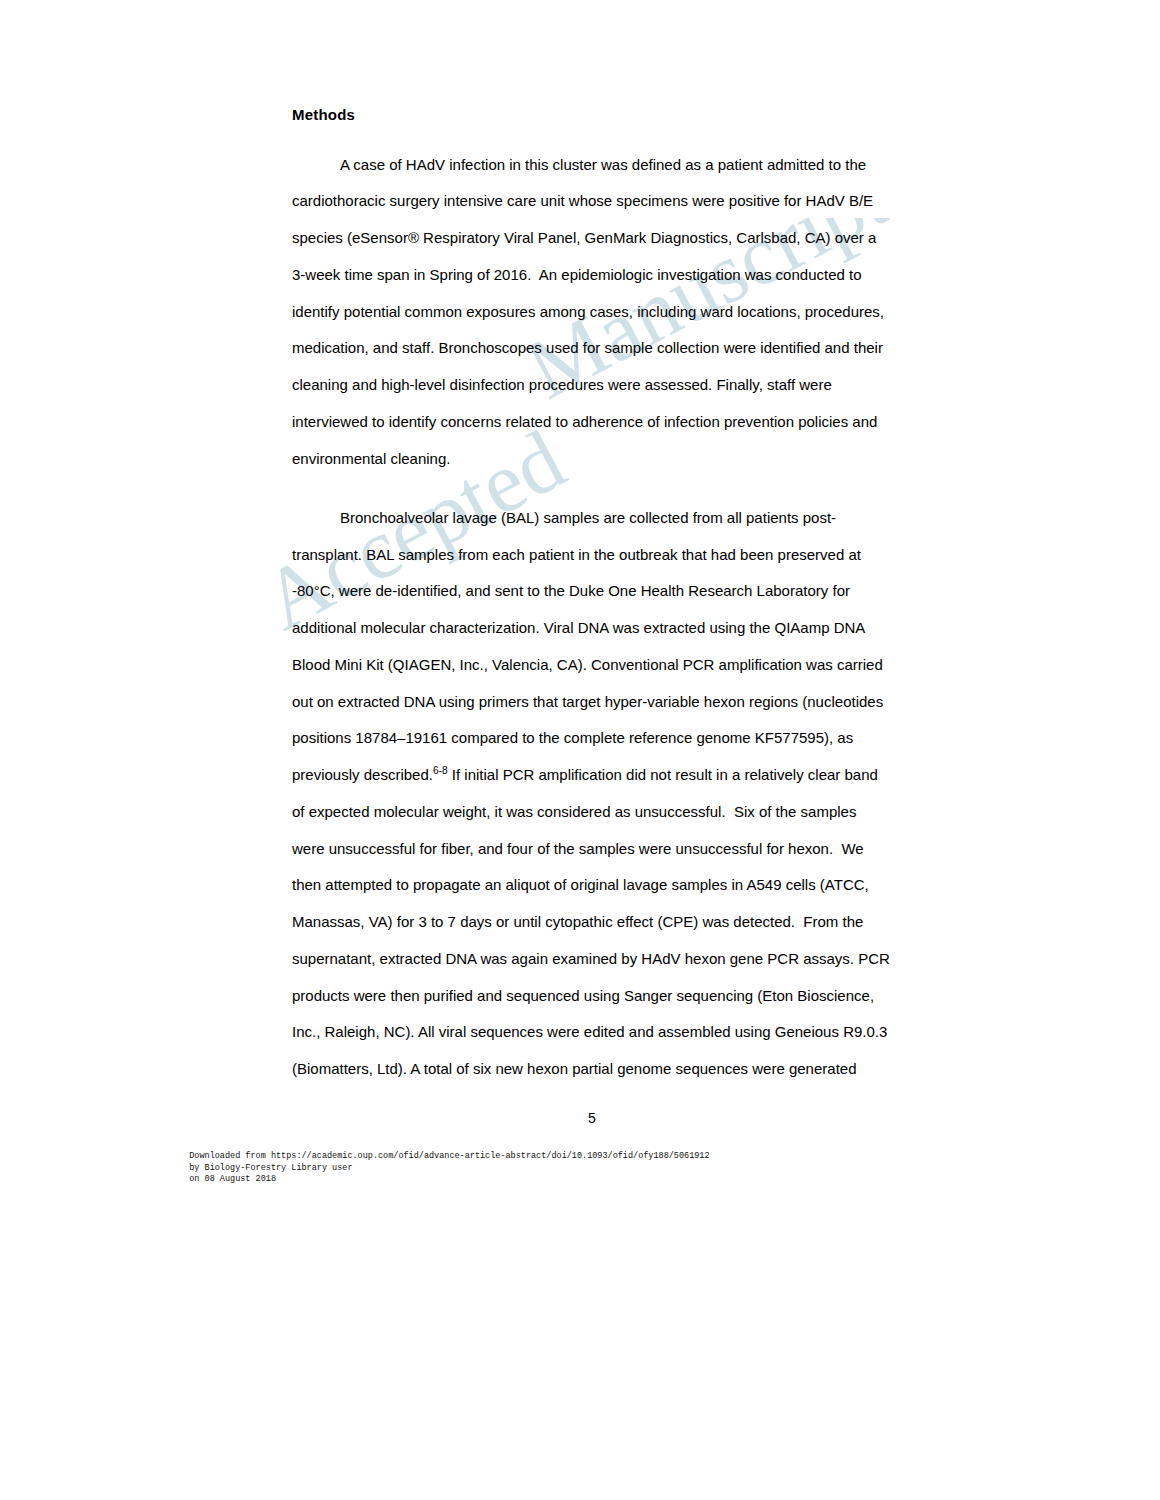Manuscript Accepted
Methods
A case of HAdV infection in this cluster was defined as a patient admitted to the cardiothoracic surgery intensive care unit whose specimens were positive for HAdV B/E species (eSensor® Respiratory Viral Panel, GenMark Diagnostics, Carlsbad, CA) over a 3-week time span in Spring of 2016. An epidemiologic investigation was conducted to identify potential common exposures among cases, including ward locations, procedures, medication, and staff. Bronchoscopes used for sample collection were identified and their cleaning and high-level disinfection procedures were assessed. Finally, staff were interviewed to identify concerns related to adherence of infection prevention policies and environmental cleaning.
Bronchoalveolar lavage (BAL) samples are collected from all patients post-transplant. BAL samples from each patient in the outbreak that had been preserved at -80°C, were de-identified, and sent to the Duke One Health Research Laboratory for additional molecular characterization. Viral DNA was extracted using the QIAamp DNA Blood Mini Kit (QIAGEN, Inc., Valencia, CA). Conventional PCR amplification was carried out on extracted DNA using primers that target hyper-variable hexon regions (nucleotides positions 18784–19161 compared to the complete reference genome KF577595), as previously described.6-8 If initial PCR amplification did not result in a relatively clear band of expected molecular weight, it was considered as unsuccessful. Six of the samples were unsuccessful for fiber, and four of the samples were unsuccessful for hexon. We then attempted to propagate an aliquot of original lavage samples in A549 cells (ATCC, Manassas, VA) for 3 to 7 days or until cytopathic effect (CPE) was detected. From the supernatant, extracted DNA was again examined by HAdV hexon gene PCR assays. PCR products were then purified and sequenced using Sanger sequencing (Eton Bioscience, Inc., Raleigh, NC). All viral sequences were edited and assembled using Geneious R9.0.3 (Biomatters, Ltd). A total of six new hexon partial genome sequences were generated
5
Downloaded from https://academic.oup.com/ofid/advance-article-abstract/doi/10.1093/ofid/ofy188/5061912
by Biology-Forestry Library user
on 08 August 2018